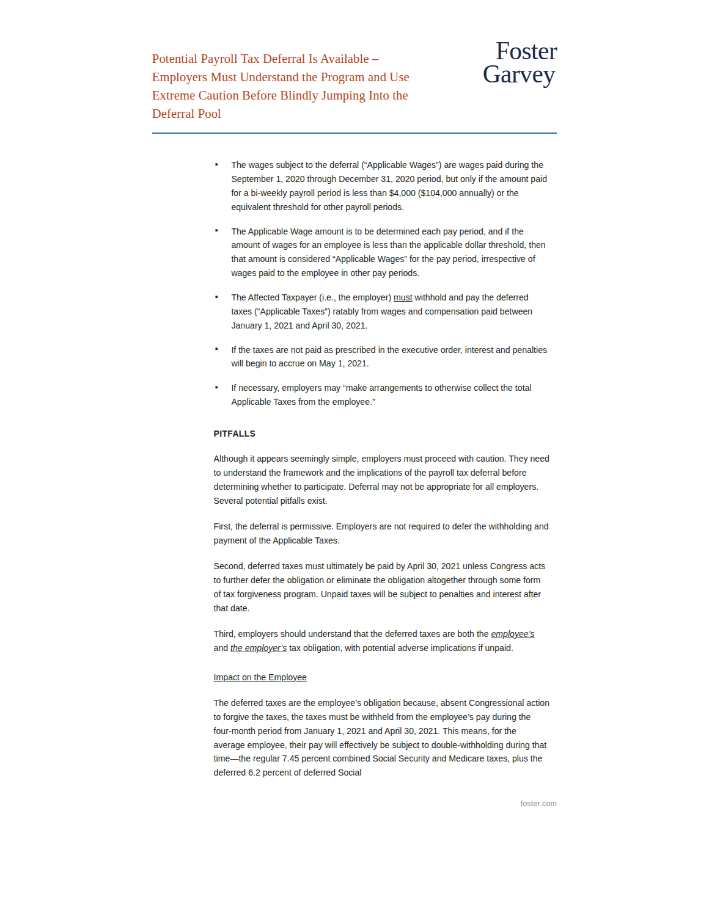Foster Garvey
Potential Payroll Tax Deferral Is Available – Employers Must Understand the Program and Use Extreme Caution Before Blindly Jumping Into the Deferral Pool
The wages subject to the deferral (“Applicable Wages”) are wages paid during the September 1, 2020 through December 31, 2020 period, but only if the amount paid for a bi-weekly payroll period is less than $4,000 ($104,000 annually) or the equivalent threshold for other payroll periods.
The Applicable Wage amount is to be determined each pay period, and if the amount of wages for an employee is less than the applicable dollar threshold, then that amount is considered “Applicable Wages” for the pay period, irrespective of wages paid to the employee in other pay periods.
The Affected Taxpayer (i.e., the employer) must withhold and pay the deferred taxes (“Applicable Taxes”) ratably from wages and compensation paid between January 1, 2021 and April 30, 2021.
If the taxes are not paid as prescribed in the executive order, interest and penalties will begin to accrue on May 1, 2021.
If necessary, employers may “make arrangements to otherwise collect the total Applicable Taxes from the employee.”
PITFALLS
Although it appears seemingly simple, employers must proceed with caution. They need to understand the framework and the implications of the payroll tax deferral before determining whether to participate. Deferral may not be appropriate for all employers. Several potential pitfalls exist.
First, the deferral is permissive. Employers are not required to defer the withholding and payment of the Applicable Taxes.
Second, deferred taxes must ultimately be paid by April 30, 2021 unless Congress acts to further defer the obligation or eliminate the obligation altogether through some form of tax forgiveness program. Unpaid taxes will be subject to penalties and interest after that date.
Third, employers should understand that the deferred taxes are both the employee’s and the employer’s tax obligation, with potential adverse implications if unpaid.
Impact on the Employee
The deferred taxes are the employee’s obligation because, absent Congressional action to forgive the taxes, the taxes must be withheld from the employee’s pay during the four-month period from January 1, 2021 and April 30, 2021. This means, for the average employee, their pay will effectively be subject to double-withholding during that time—the regular 7.45 percent combined Social Security and Medicare taxes, plus the deferred 6.2 percent of deferred Social
foster.com